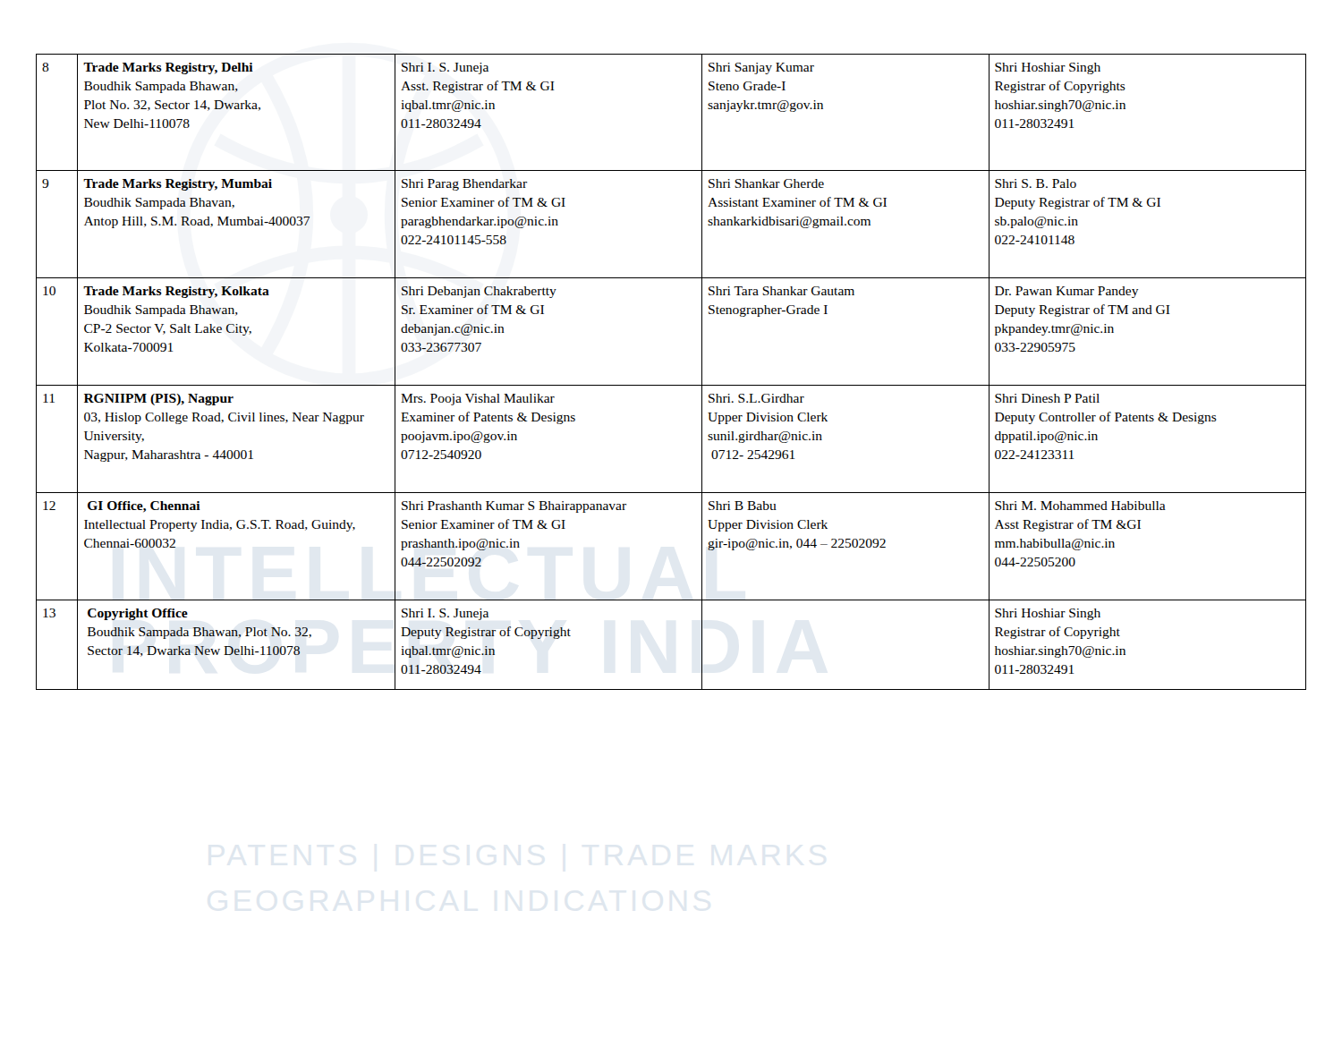INTELLECTUAL PROPERTY INDIA
PATENTS | DESIGNS | TRADE MARKS
GEOGRAPHICAL INDICATIONS
| 8 | Trade Marks Registry, Delhi Boudhik Sampada Bhawan, Plot No. 32, Sector 14, Dwarka, New Delhi-110078 | Shri I. S. Juneja Asst. Registrar of TM & GI iqbal.tmr@nic.in 011-28032494 | Shri Sanjay Kumar Steno Grade-I sanjaykr.tmr@gov.in | Shri Hoshiar Singh Registrar of Copyrights hoshiar.singh70@nic.in 011-28032491 |
| 9 | Trade Marks Registry, Mumbai Boudhik Sampada Bhavan, Antop Hill, S.M. Road, Mumbai-400037 | Shri Parag Bhendarkar Senior Examiner of TM & GI paragbhendarkar.ipo@nic.in 022-24101145-558 | Shri Shankar Gherde Assistant Examiner of TM & GI shankarkidbisari@gmail.com | Shri S. B. Palo Deputy Registrar of TM & GI sb.palo@nic.in 022-24101148 |
| 10 | Trade Marks Registry, Kolkata Boudhik Sampada Bhawan, CP-2 Sector V, Salt Lake City, Kolkata-700091 | Shri Debanjan Chakrabertty Sr. Examiner of TM & GI debanjan.c@nic.in 033-23677307 | Shri Tara Shankar Gautam Stenographer-Grade I | Dr. Pawan Kumar Pandey Deputy Registrar of TM and GI pkpandey.tmr@nic.in 033-22905975 |
| 11 | RGNIIPM (PIS), Nagpur 03, Hislop College Road, Civil lines, Near Nagpur University, Nagpur, Maharashtra - 440001 | Mrs. Pooja Vishal Maulikar Examiner of Patents & Designs poojavm.ipo@gov.in 0712-2540920 | Shri. S.L.Girdhar Upper Division Clerk sunil.girdhar@nic.in 0712- 2542961 | Shri Dinesh P Patil Deputy Controller of Patents & Designs dppatil.ipo@nic.in 022-24123311 |
| 12 | GI Office, Chennai Intellectual Property India, G.S.T. Road, Guindy, Chennai-600032 | Shri Prashanth Kumar S Bhairappanavar Senior Examiner of TM & GI prashanth.ipo@nic.in 044-22502092 | Shri B Babu Upper Division Clerk gir-ipo@nic.in, 044 – 22502092 | Shri M. Mohammed Habibulla Asst Registrar of TM &GI mm.habibulla@nic.in 044-22505200 |
| 13 | Copyright Office Boudhik Sampada Bhawan, Plot No. 32, Sector 14, Dwarka New Delhi-110078 | Shri I. S. Juneja Deputy Registrar of Copyright iqbal.tmr@nic.in 011-28032494 | | Shri Hoshiar Singh Registrar of Copyright hoshiar.singh70@nic.in 011-28032491 |